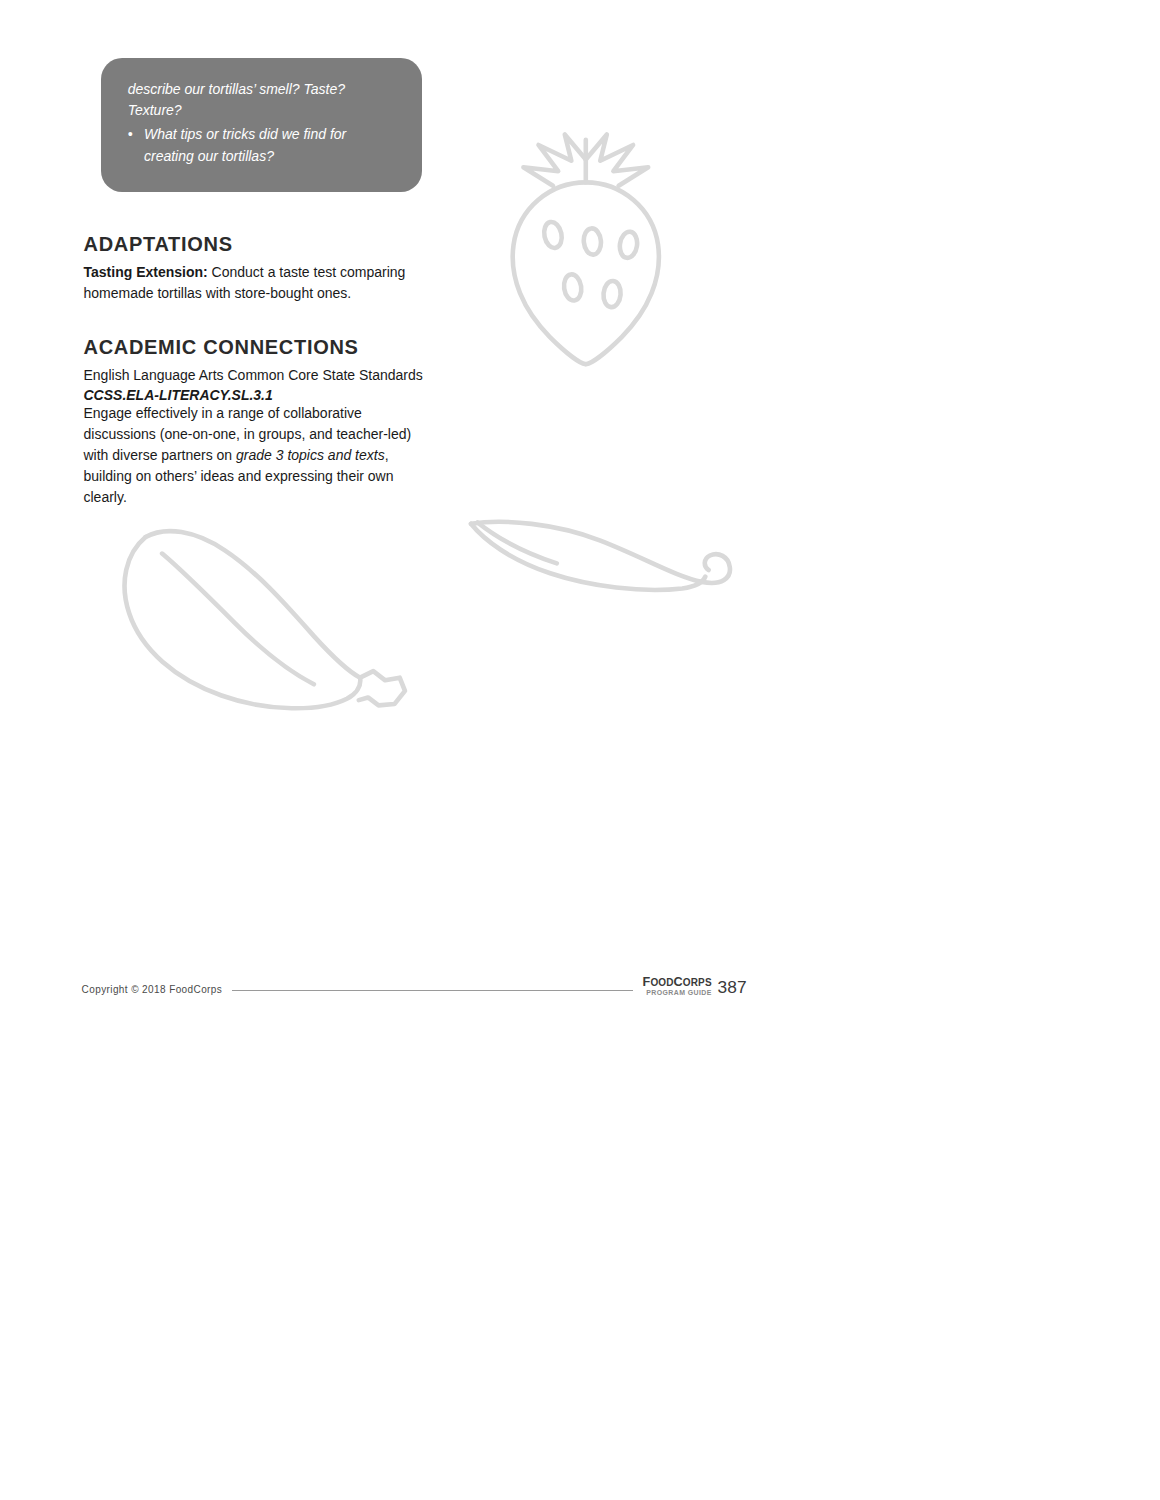describe our tortillas’ smell? Taste? Texture?
What tips or tricks did we find for creating our tortillas?
ADAPTATIONS
Tasting Extension: Conduct a taste test comparing homemade tortillas with store-bought ones.
ACADEMIC CONNECTIONS
English Language Arts Common Core State Standards
CCSS.ELA-LITERACY.SL.3.1
Engage effectively in a range of collaborative discussions (one-on-one, in groups, and teacher-led) with diverse partners on grade 3 topics and texts, building on others’ ideas and expressing their own clearly.
Copyright © 2018 FoodCorps
FOODCORPS
PROGRAM GUIDE
387